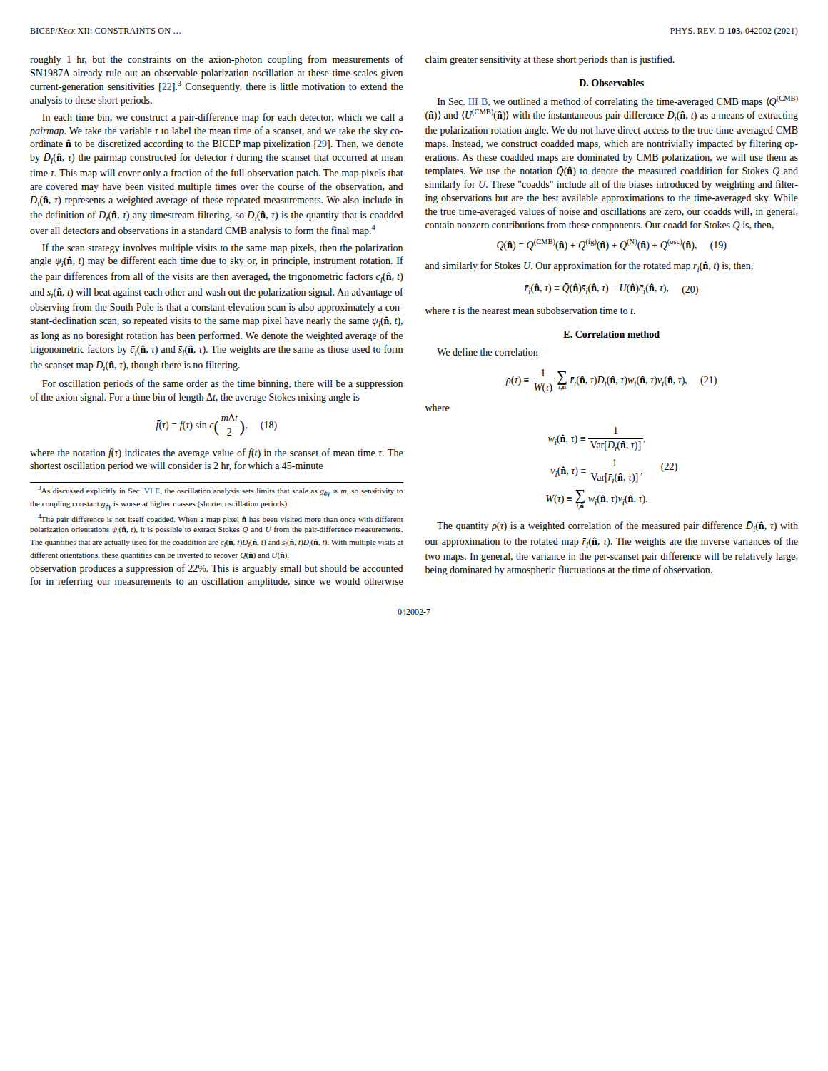BICEP/Keck XII: CONSTRAINTS ON …
PHYS. REV. D 103, 042002 (2021)
roughly 1 hr, but the constraints on the axion-photon coupling from measurements of SN1987A already rule out an observable polarization oscillation at these time-scales given current-generation sensitivities [22].3 Consequently, there is little motivation to extend the analysis to these short periods.
In each time bin, we construct a pair-difference map for each detector, which we call a pairmap. We take the variable τ to label the mean time of a scanset, and we take the sky coordinate n̂ to be discretized according to the BICEP map pixelization [29]. Then, we denote by D̄i(n̂, τ) the pairmap constructed for detector i during the scanset that occurred at mean time τ. This map will cover only a fraction of the full observation patch. The map pixels that are covered may have been visited multiple times over the course of the observation, and D̄i(n̂, τ) represents a weighted average of these repeated measurements. We also include in the definition of D̄i(n̂, τ) any timestream filtering, so D̄i(n̂, τ) is the quantity that is coadded over all detectors and observations in a standard CMB analysis to form the final map.4
If the scan strategy involves multiple visits to the same map pixels, then the polarization angle ψi(n̂, t) may be different each time due to sky or, in principle, instrument rotation. If the pair differences from all of the visits are then averaged, the trigonometric factors ci(n̂, t) and si(n̂, t) will beat against each other and wash out the polarization signal. An advantage of observing from the South Pole is that a constant-elevation scan is also approximately a constant-declination scan, so repeated visits to the same map pixel have nearly the same ψi(n̂, t), as long as no boresight rotation has been performed. We denote the weighted average of the trigonometric factors by c̄i(n̂, τ) and s̄i(n̂, τ). The weights are the same as those used to form the scanset map D̄i(n̂, τ), though there is no filtering.
For oscillation periods of the same order as the time binning, there will be a suppression of the axion signal. For a time bin of length Δt, the average Stokes mixing angle is
f̄(τ) = f(τ) sin c(m Δt 2), (18)
where the notation f̄(τ) indicates the average value of f(t) in the scanset of mean time τ. The shortest oscillation period we will consider is 2 hr, for which a 45-minute
3As discussed explicitly in Sec. VI E, the oscillation analysis sets limits that scale as gϕγ ∝ m, so sensitivity to the coupling constant gϕγ is worse at higher masses (shorter oscillation periods).
4The pair difference is not itself coadded. When a map pixel n̂ has been visited more than once with different polarization orientations ψi(n̂, t), it is possible to extract Stokes Q and U from the pair-difference measurements. The quantities that are actually used for the coaddition are ci(n̂, t)Di(n̂, t) and si(n̂, t)Di(n̂, t). With multiple visits at different orientations, these quantities can be inverted to recover Q(n̂) and U(n̂).
observation produces a suppression of 22%. This is arguably small but should be accounted for in referring our measurements to an oscillation amplitude, since we would otherwise claim greater sensitivity at these short periods than is justified.
D. Observables
In Sec. III B, we outlined a method of correlating the time-averaged CMB maps ⟨Q(CMB)(n̂)⟩ and ⟨U(CMB)(n̂)⟩ with the instantaneous pair difference Di(n̂, t) as a means of extracting the polarization rotation angle. We do not have direct access to the true time-averaged CMB maps. Instead, we construct coadded maps, which are nontrivially impacted by filtering operations. As these coadded maps are dominated by CMB polarization, we will use them as templates. We use the notation Q̄(n̂) to denote the measured coaddition for Stokes Q and similarly for U. These "coadds" include all of the biases introduced by weighting and filtering observations but are the best available approximations to the time-averaged sky. While the true time-averaged values of noise and oscillations are zero, our coadds will, in general, contain nonzero contributions from these components. Our coadd for Stokes Q is, then,
Q̄(n̂) = Q̄(CMB)(n̂) + Q̄(fg)(n̂) + Q̄(N)(n̂) + Q̄(osc)(n̂), (19)
and similarly for Stokes U. Our approximation for the rotated map ri(n̂, t) is, then,
r̄i(n̂, τ) ≡ Q̄(n̂)s̄i(n̂, τ) − Ū(n̂)c̄i(n̂, τ), (20)
where τ is the nearest mean subobservation time to t.
E. Correlation method
We define the correlation
ρ(τ) ≡ 1 W(τ) ∑i,n̂ r̄i(n̂, τ)D̄i(n̂, τ)wi(n̂, τ)vi(n̂, τ), (21)
where
wi(n̂, τ) ≡ 1 Var[D̄i(n̂, τ)],
vi(n̂, τ) ≡ 1 Var[r̄i(n̂, τ)],
W(τ) ≡ ∑i,n̂ wi(n̂, τ)vi(n̂, τ).
(22)
The quantity ρ(τ) is a weighted correlation of the measured pair difference D̄i(n̂, τ) with our approximation to the rotated map r̄i(n̂, τ). The weights are the inverse variances of the two maps. In general, the variance in the per-scanset pair difference will be relatively large, being dominated by atmospheric fluctuations at the time of observation.
042002-7